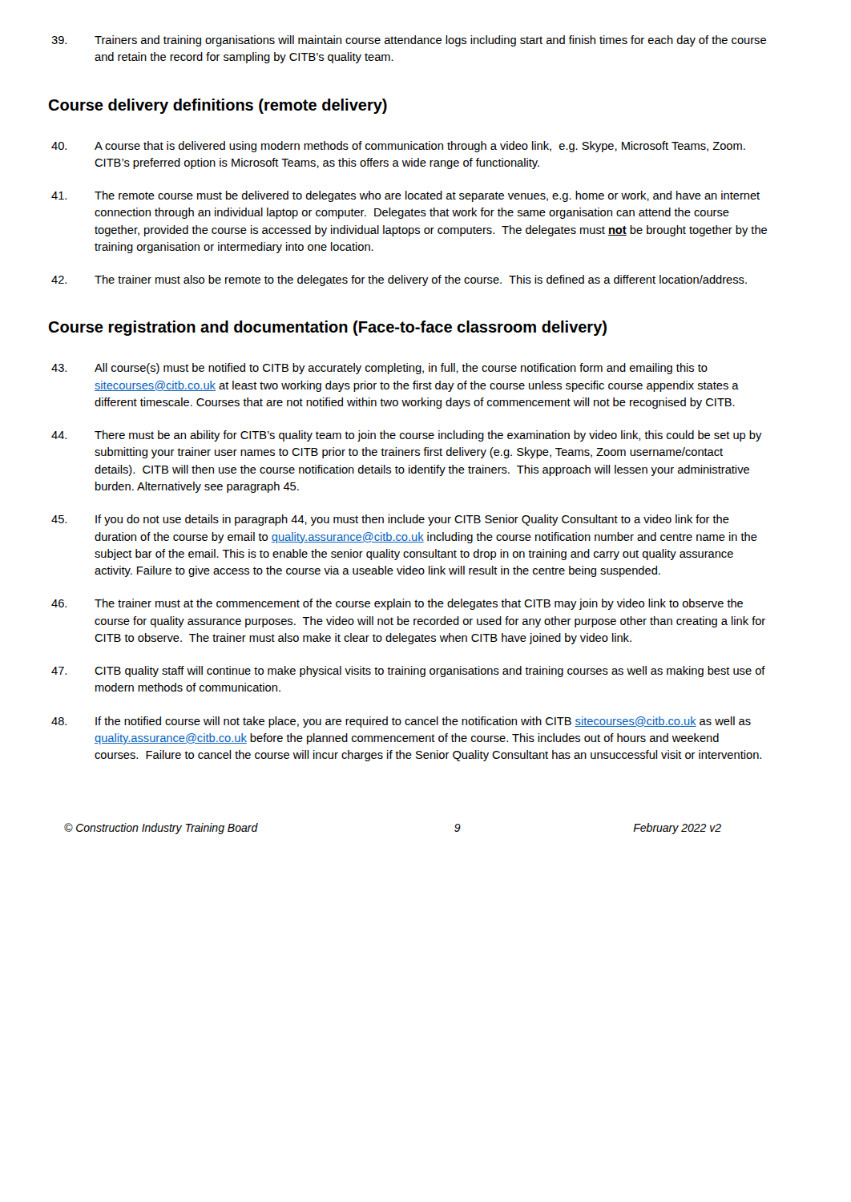39. Trainers and training organisations will maintain course attendance logs including start and finish times for each day of the course and retain the record for sampling by CITB’s quality team.
Course delivery definitions (remote delivery)
40. A course that is delivered using modern methods of communication through a video link, e.g. Skype, Microsoft Teams, Zoom. CITB’s preferred option is Microsoft Teams, as this offers a wide range of functionality.
41. The remote course must be delivered to delegates who are located at separate venues, e.g. home or work, and have an internet connection through an individual laptop or computer. Delegates that work for the same organisation can attend the course together, provided the course is accessed by individual laptops or computers. The delegates must not be brought together by the training organisation or intermediary into one location.
42. The trainer must also be remote to the delegates for the delivery of the course. This is defined as a different location/address.
Course registration and documentation (Face-to-face classroom delivery)
43. All course(s) must be notified to CITB by accurately completing, in full, the course notification form and emailing this to sitecourses@citb.co.uk at least two working days prior to the first day of the course unless specific course appendix states a different timescale. Courses that are not notified within two working days of commencement will not be recognised by CITB.
44. There must be an ability for CITB’s quality team to join the course including the examination by video link, this could be set up by submitting your trainer user names to CITB prior to the trainers first delivery (e.g. Skype, Teams, Zoom username/contact details). CITB will then use the course notification details to identify the trainers. This approach will lessen your administrative burden. Alternatively see paragraph 45.
45. If you do not use details in paragraph 44, you must then include your CITB Senior Quality Consultant to a video link for the duration of the course by email to quality.assurance@citb.co.uk including the course notification number and centre name in the subject bar of the email. This is to enable the senior quality consultant to drop in on training and carry out quality assurance activity. Failure to give access to the course via a useable video link will result in the centre being suspended.
46. The trainer must at the commencement of the course explain to the delegates that CITB may join by video link to observe the course for quality assurance purposes. The video will not be recorded or used for any other purpose other than creating a link for CITB to observe. The trainer must also make it clear to delegates when CITB have joined by video link.
47. CITB quality staff will continue to make physical visits to training organisations and training courses as well as making best use of modern methods of communication.
48. If the notified course will not take place, you are required to cancel the notification with CITB sitecourses@citb.co.uk as well as quality.assurance@citb.co.uk before the planned commencement of the course. This includes out of hours and weekend courses. Failure to cancel the course will incur charges if the Senior Quality Consultant has an unsuccessful visit or intervention.
© Construction Industry Training Board
9
February 2022 v2